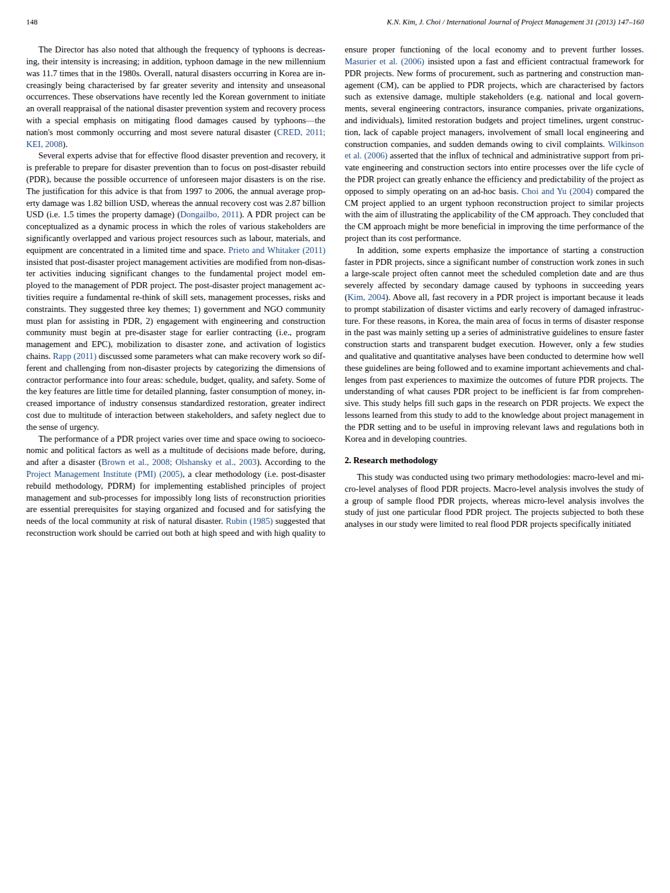148 K.N. Kim, J. Choi / International Journal of Project Management 31 (2013) 147–160
The Director has also noted that although the frequency of typhoons is decreasing, their intensity is increasing; in addition, typhoon damage in the new millennium was 11.7 times that in the 1980s. Overall, natural disasters occurring in Korea are increasingly being characterised by far greater severity and intensity and unseasonal occurrences. These observations have recently led the Korean government to initiate an overall reappraisal of the national disaster prevention system and recovery process with a special emphasis on mitigating flood damages caused by typhoons—the nation's most commonly occurring and most severe natural disaster (CRED, 2011; KEI, 2008).
Several experts advise that for effective flood disaster prevention and recovery, it is preferable to prepare for disaster prevention than to focus on post-disaster rebuild (PDR), because the possible occurrence of unforeseen major disasters is on the rise. The justification for this advice is that from 1997 to 2006, the annual average property damage was 1.82 billion USD, whereas the annual recovery cost was 2.87 billion USD (i.e. 1.5 times the property damage) (Dongailbo, 2011). A PDR project can be conceptualized as a dynamic process in which the roles of various stakeholders are significantly overlapped and various project resources such as labour, materials, and equipment are concentrated in a limited time and space. Prieto and Whitaker (2011) insisted that post-disaster project management activities are modified from non-disaster activities inducing significant changes to the fundamental project model employed to the management of PDR project. The post-disaster project management activities require a fundamental re-think of skill sets, management processes, risks and constraints. They suggested three key themes; 1) government and NGO community must plan for assisting in PDR, 2) engagement with engineering and construction community must begin at pre-disaster stage for earlier contracting (i.e., program management and EPC), mobilization to disaster zone, and activation of logistics chains. Rapp (2011) discussed some parameters what can make recovery work so different and challenging from non-disaster projects by categorizing the dimensions of contractor performance into four areas: schedule, budget, quality, and safety. Some of the key features are little time for detailed planning, faster consumption of money, increased importance of industry consensus standardized restoration, greater indirect cost due to multitude of interaction between stakeholders, and safety neglect due to the sense of urgency.
The performance of a PDR project varies over time and space owing to socioeconomic and political factors as well as a multitude of decisions made before, during, and after a disaster (Brown et al., 2008; Olshansky et al., 2003). According to the Project Management Institute (PMI) (2005), a clear methodology (i.e. post-disaster rebuild methodology, PDRM) for implementing established principles of project management and sub-processes for impossibly long lists of reconstruction priorities are essential prerequisites for staying organized and focused and for satisfying the needs of the local community at risk of natural disaster. Rubin (1985) suggested that reconstruction work should be carried out both at high speed and with high quality to ensure proper functioning of the local economy and to prevent further losses. Masurier et al. (2006) insisted upon a fast and efficient contractual framework for PDR projects. New forms of procurement, such as partnering and construction management (CM), can be applied to PDR projects, which are characterised by factors such as extensive damage, multiple stakeholders (e.g. national and local governments, several engineering contractors, insurance companies, private organizations, and individuals), limited restoration budgets and project timelines, urgent construction, lack of capable project managers, involvement of small local engineering and construction companies, and sudden demands owing to civil complaints. Wilkinson et al. (2006) asserted that the influx of technical and administrative support from private engineering and construction sectors into entire processes over the life cycle of the PDR project can greatly enhance the efficiency and predictability of the project as opposed to simply operating on an ad-hoc basis. Choi and Yu (2004) compared the CM project applied to an urgent typhoon reconstruction project to similar projects with the aim of illustrating the applicability of the CM approach. They concluded that the CM approach might be more beneficial in improving the time performance of the project than its cost performance.
In addition, some experts emphasize the importance of starting a construction faster in PDR projects, since a significant number of construction work zones in such a large-scale project often cannot meet the scheduled completion date and are thus severely affected by secondary damage caused by typhoons in succeeding years (Kim, 2004). Above all, fast recovery in a PDR project is important because it leads to prompt stabilization of disaster victims and early recovery of damaged infrastructure. For these reasons, in Korea, the main area of focus in terms of disaster response in the past was mainly setting up a series of administrative guidelines to ensure faster construction starts and transparent budget execution. However, only a few studies and qualitative and quantitative analyses have been conducted to determine how well these guidelines are being followed and to examine important achievements and challenges from past experiences to maximize the outcomes of future PDR projects. The understanding of what causes PDR project to be inefficient is far from comprehensive. This study helps fill such gaps in the research on PDR projects. We expect the lessons learned from this study to add to the knowledge about project management in the PDR setting and to be useful in improving relevant laws and regulations both in Korea and in developing countries.
2. Research methodology
This study was conducted using two primary methodologies: macro-level and micro-level analyses of flood PDR projects. Macro-level analysis involves the study of a group of sample flood PDR projects, whereas micro-level analysis involves the study of just one particular flood PDR project. The projects subjected to both these analyses in our study were limited to real flood PDR projects specifically initiated